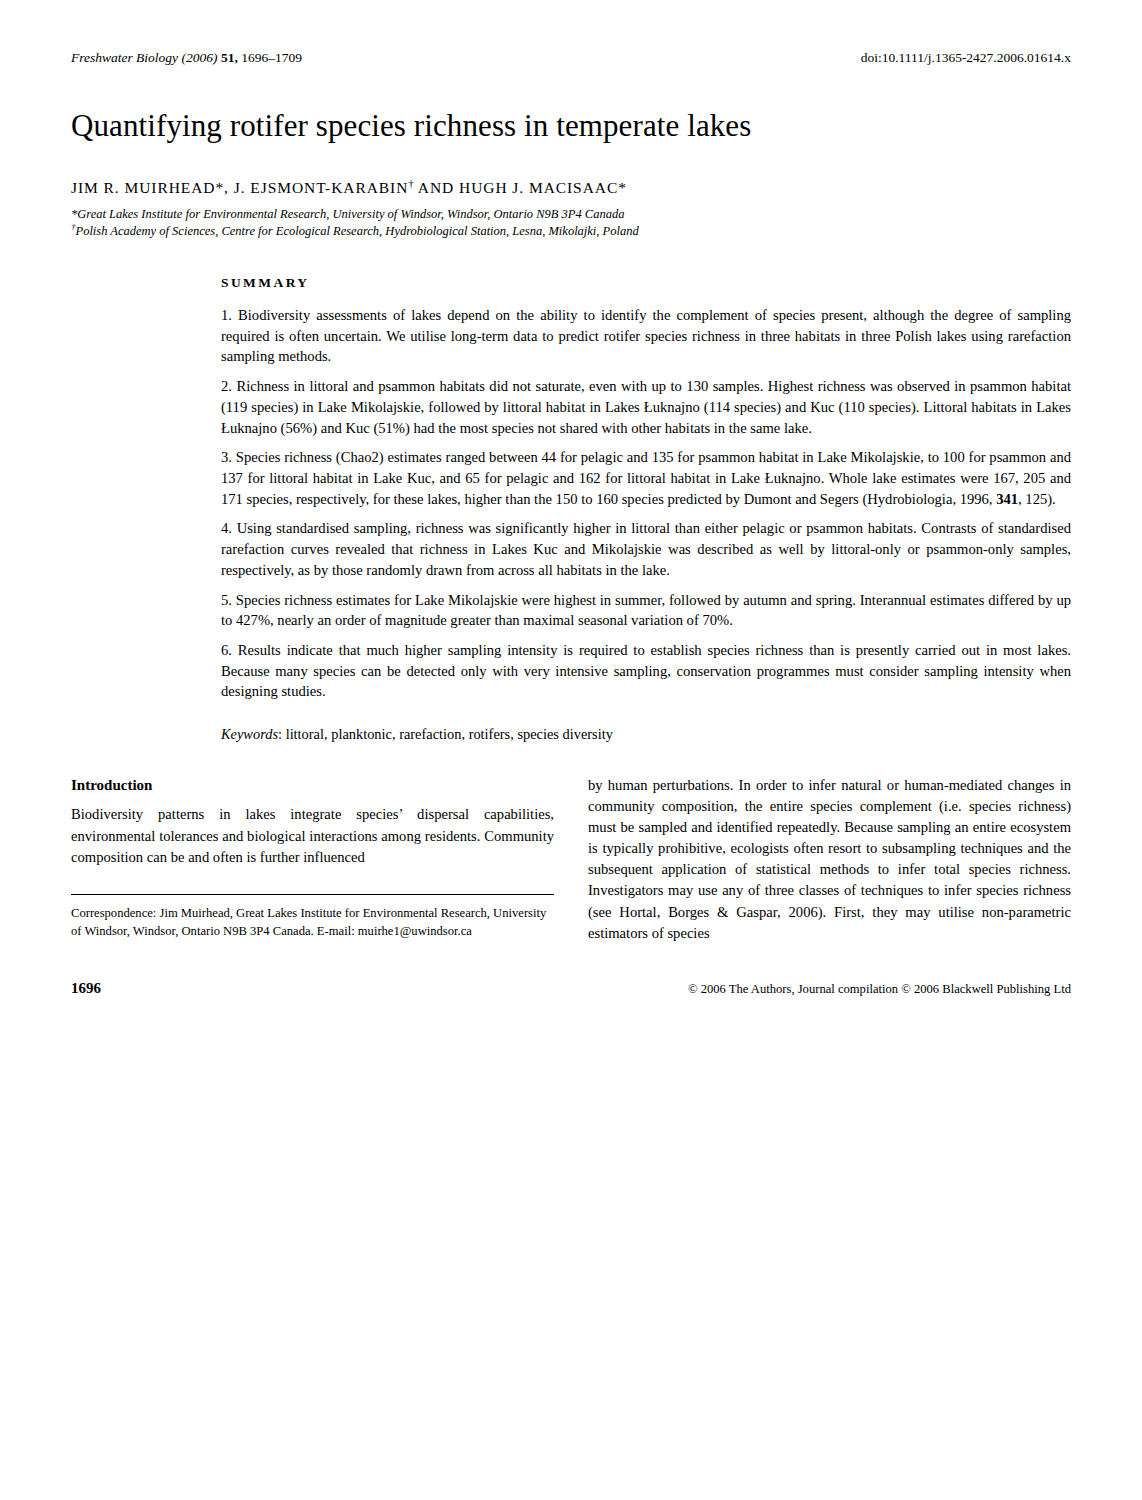Freshwater Biology (2006) 51, 1696–1709
doi:10.1111/j.1365-2427.2006.01614.x
Quantifying rotifer species richness in temperate lakes
JIM R. MUIRHEAD*, J. EJSMONT-KARABIN† AND HUGH J. MACISAAC*
*Great Lakes Institute for Environmental Research, University of Windsor, Windsor, Ontario N9B 3P4 Canada
†Polish Academy of Sciences, Centre for Ecological Research, Hydrobiological Station, Lesna, Mikolajki, Poland
Summary
1. Biodiversity assessments of lakes depend on the ability to identify the complement of species present, although the degree of sampling required is often uncertain. We utilise long-term data to predict rotifer species richness in three habitats in three Polish lakes using rarefaction sampling methods.
2. Richness in littoral and psammon habitats did not saturate, even with up to 130 samples. Highest richness was observed in psammon habitat (119 species) in Lake Mikolajskie, followed by littoral habitat in Lakes Łuknajno (114 species) and Kuc (110 species). Littoral habitats in Lakes Łuknajno (56%) and Kuc (51%) had the most species not shared with other habitats in the same lake.
3. Species richness (Chao2) estimates ranged between 44 for pelagic and 135 for psammon habitat in Lake Mikolajskie, to 100 for psammon and 137 for littoral habitat in Lake Kuc, and 65 for pelagic and 162 for littoral habitat in Lake Łuknajno. Whole lake estimates were 167, 205 and 171 species, respectively, for these lakes, higher than the 150 to 160 species predicted by Dumont and Segers (Hydrobiologia, 1996, 341, 125).
4. Using standardised sampling, richness was significantly higher in littoral than either pelagic or psammon habitats. Contrasts of standardised rarefaction curves revealed that richness in Lakes Kuc and Mikolajskie was described as well by littoral-only or psammon-only samples, respectively, as by those randomly drawn from across all habitats in the lake.
5. Species richness estimates for Lake Mikolajskie were highest in summer, followed by autumn and spring. Interannual estimates differed by up to 427%, nearly an order of magnitude greater than maximal seasonal variation of 70%.
6. Results indicate that much higher sampling intensity is required to establish species richness than is presently carried out in most lakes. Because many species can be detected only with very intensive sampling, conservation programmes must consider sampling intensity when designing studies.
Keywords: littoral, planktonic, rarefaction, rotifers, species diversity
Introduction
Biodiversity patterns in lakes integrate species’ dispersal capabilities, environmental tolerances and biological interactions among residents. Community composition can be and often is further influenced
Correspondence: Jim Muirhead, Great Lakes Institute for Environmental Research, University of Windsor, Windsor, Ontario N9B 3P4 Canada. E-mail: muirhe1@uwindsor.ca
by human perturbations. In order to infer natural or human-mediated changes in community composition, the entire species complement (i.e. species richness) must be sampled and identified repeatedly. Because sampling an entire ecosystem is typically prohibitive, ecologists often resort to subsampling techniques and the subsequent application of statistical methods to infer total species richness. Investigators may use any of three classes of techniques to infer species richness (see Hortal, Borges & Gaspar, 2006). First, they may utilise non-parametric estimators of species
1696
© 2006 The Authors, Journal compilation © 2006 Blackwell Publishing Ltd